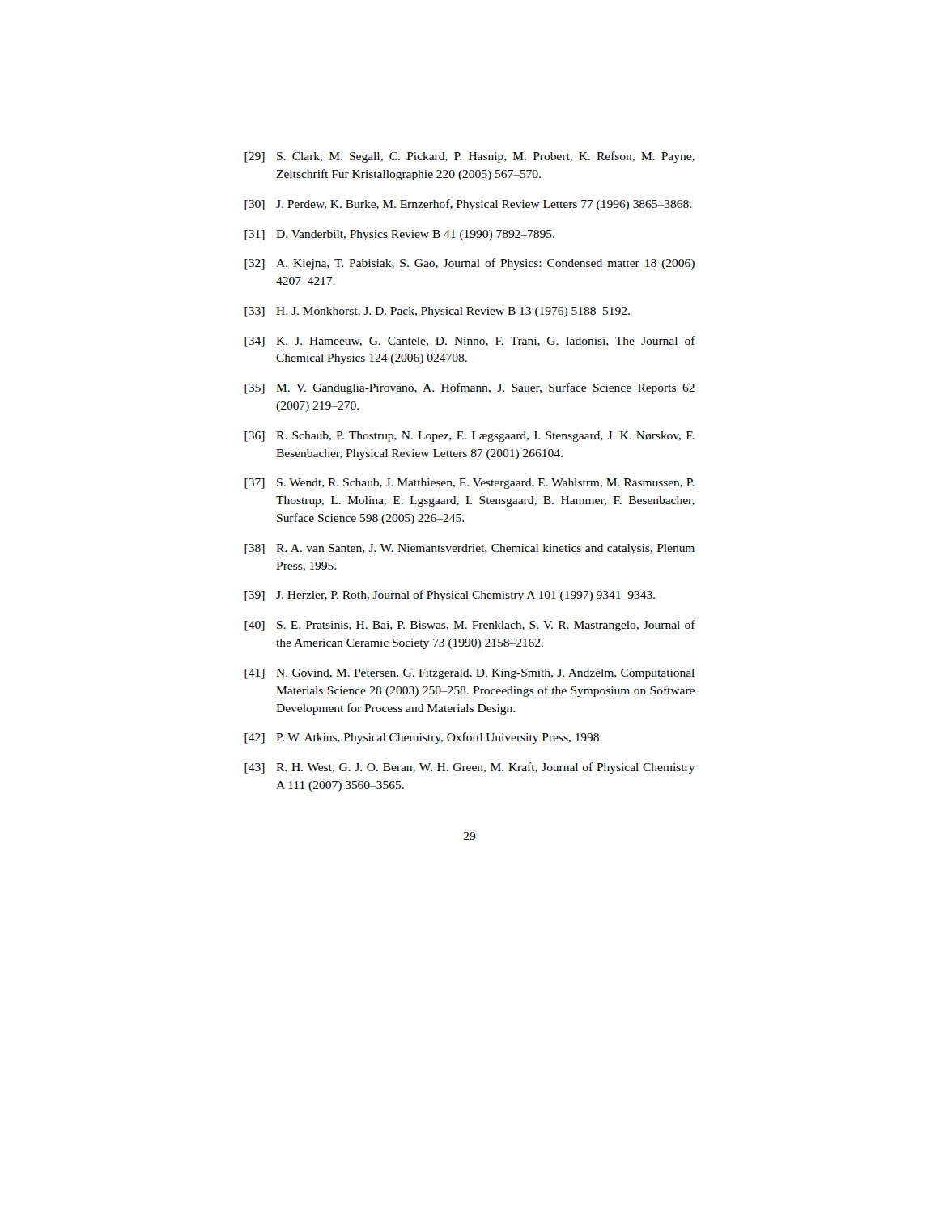[29] S. Clark, M. Segall, C. Pickard, P. Hasnip, M. Probert, K. Refson, M. Payne, Zeitschrift Fur Kristallographie 220 (2005) 567–570.
[30] J. Perdew, K. Burke, M. Ernzerhof, Physical Review Letters 77 (1996) 3865–3868.
[31] D. Vanderbilt, Physics Review B 41 (1990) 7892–7895.
[32] A. Kiejna, T. Pabisiak, S. Gao, Journal of Physics: Condensed matter 18 (2006) 4207–4217.
[33] H. J. Monkhorst, J. D. Pack, Physical Review B 13 (1976) 5188–5192.
[34] K. J. Hameeuw, G. Cantele, D. Ninno, F. Trani, G. Iadonisi, The Journal of Chemical Physics 124 (2006) 024708.
[35] M. V. Ganduglia-Pirovano, A. Hofmann, J. Sauer, Surface Science Reports 62 (2007) 219–270.
[36] R. Schaub, P. Thostrup, N. Lopez, E. Lægsgaard, I. Stensgaard, J. K. Nørskov, F. Besenbacher, Physical Review Letters 87 (2001) 266104.
[37] S. Wendt, R. Schaub, J. Matthiesen, E. Vestergaard, E. Wahlstrm, M. Rasmussen, P. Thostrup, L. Molina, E. Lgsgaard, I. Stensgaard, B. Hammer, F. Besenbacher, Surface Science 598 (2005) 226–245.
[38] R. A. van Santen, J. W. Niemantsverdriet, Chemical kinetics and catalysis, Plenum Press, 1995.
[39] J. Herzler, P. Roth, Journal of Physical Chemistry A 101 (1997) 9341–9343.
[40] S. E. Pratsinis, H. Bai, P. Biswas, M. Frenklach, S. V. R. Mastrangelo, Journal of the American Ceramic Society 73 (1990) 2158–2162.
[41] N. Govind, M. Petersen, G. Fitzgerald, D. King-Smith, J. Andzelm, Computational Materials Science 28 (2003) 250–258. Proceedings of the Symposium on Software Development for Process and Materials Design.
[42] P. W. Atkins, Physical Chemistry, Oxford University Press, 1998.
[43] R. H. West, G. J. O. Beran, W. H. Green, M. Kraft, Journal of Physical Chemistry A 111 (2007) 3560–3565.
29